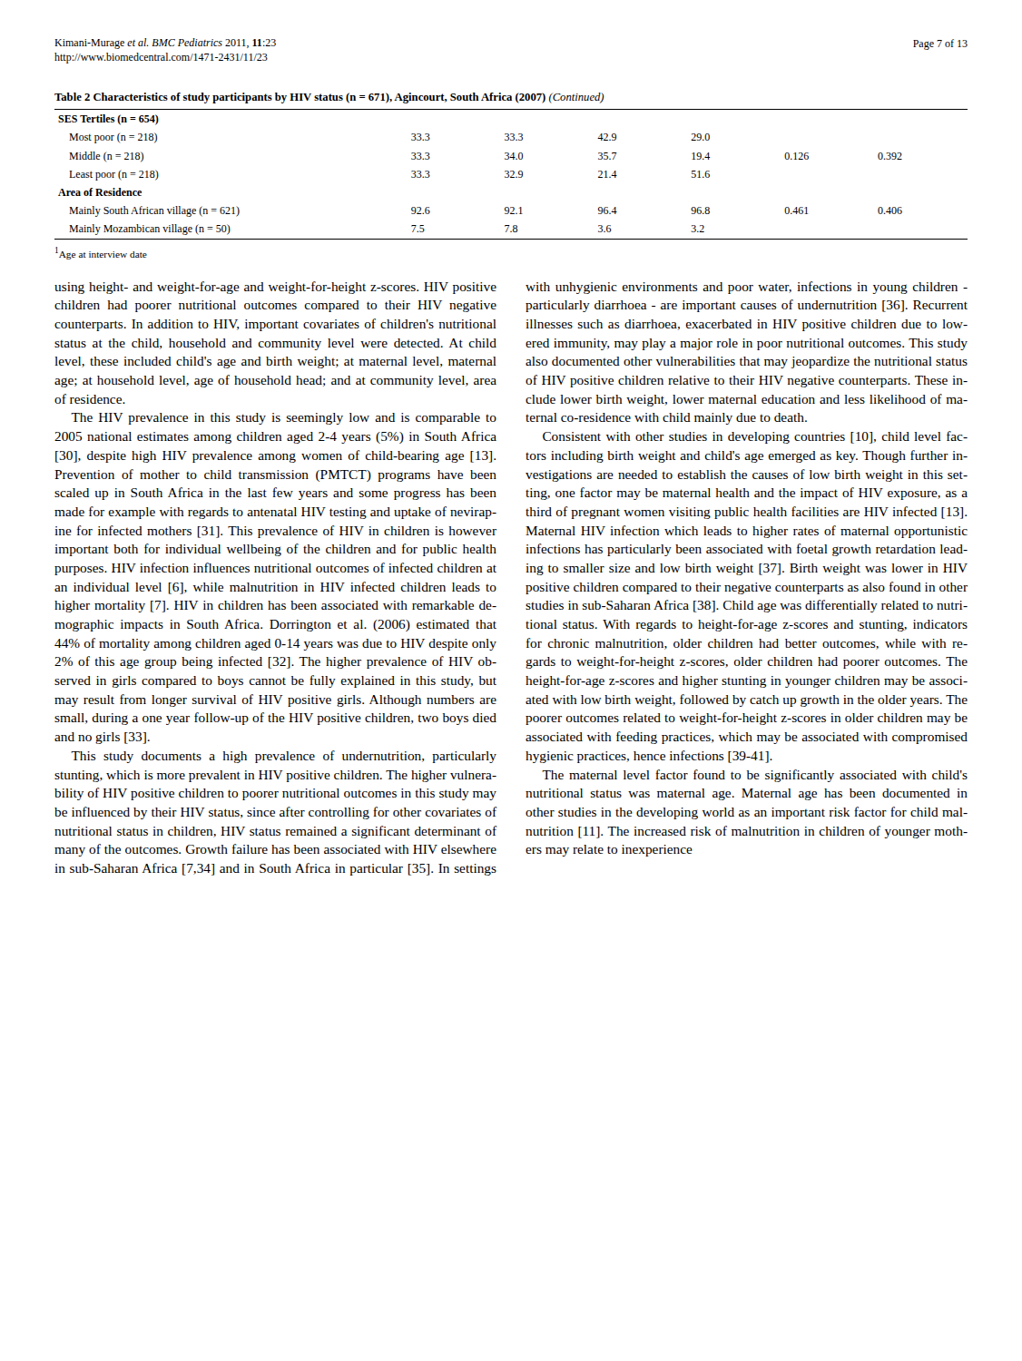Kimani-Murage et al. BMC Pediatrics 2011, 11:23 http://www.biomedcentral.com/1471-2431/11/23
Page 7 of 13
Table 2 Characteristics of study participants by HIV status (n = 671), Agincourt, South Africa (2007) (Continued)
| SES Tertiles (n = 654) | | | | | | |
| Most poor (n = 218) | 33.3 | 33.3 | 42.9 | 29.0 | | |
| Middle (n = 218) | 33.3 | 34.0 | 35.7 | 19.4 | 0.126 | 0.392 |
| Least poor (n = 218) | 33.3 | 32.9 | 21.4 | 51.6 | | |
| Area of Residence | | | | | | |
| Mainly South African village (n = 621) | 92.6 | 92.1 | 96.4 | 96.8 | 0.461 | 0.406 |
| Mainly Mozambican village (n = 50) | 7.5 | 7.8 | 3.6 | 3.2 | | |
1Age at interview date
using height- and weight-for-age and weight-for-height z-scores. HIV positive children had poorer nutritional outcomes compared to their HIV negative counterparts. In addition to HIV, important covariates of children's nutritional status at the child, household and community level were detected. At child level, these included child's age and birth weight; at maternal level, maternal age; at household level, age of household head; and at community level, area of residence.
The HIV prevalence in this study is seemingly low and is comparable to 2005 national estimates among children aged 2-4 years (5%) in South Africa [30], despite high HIV prevalence among women of child-bearing age [13]. Prevention of mother to child transmission (PMTCT) programs have been scaled up in South Africa in the last few years and some progress has been made for example with regards to antenatal HIV testing and uptake of nevirapine for infected mothers [31]. This prevalence of HIV in children is however important both for individual wellbeing of the children and for public health purposes. HIV infection influences nutritional outcomes of infected children at an individual level [6], while malnutrition in HIV infected children leads to higher mortality [7]. HIV in children has been associated with remarkable demographic impacts in South Africa. Dorrington et al. (2006) estimated that 44% of mortality among children aged 0-14 years was due to HIV despite only 2% of this age group being infected [32]. The higher prevalence of HIV observed in girls compared to boys cannot be fully explained in this study, but may result from longer survival of HIV positive girls. Although numbers are small, during a one year follow-up of the HIV positive children, two boys died and no girls [33].
This study documents a high prevalence of undernutrition, particularly stunting, which is more prevalent in HIV positive children. The higher vulnerability of HIV positive children to poorer nutritional outcomes in this study may be influenced by their HIV status, since after controlling for other covariates of nutritional status in children, HIV status remained a significant determinant of many of the outcomes. Growth failure has been associated with HIV elsewhere in sub-Saharan Africa [7,34] and in South Africa in particular [35]. In settings with unhygienic environments and poor water, infections in young children - particularly diarrhoea - are important causes of undernutrition [36]. Recurrent illnesses such as diarrhoea, exacerbated in HIV positive children due to lowered immunity, may play a major role in poor nutritional outcomes. This study also documented other vulnerabilities that may jeopardize the nutritional status of HIV positive children relative to their HIV negative counterparts. These include lower birth weight, lower maternal education and less likelihood of maternal co-residence with child mainly due to death.
Consistent with other studies in developing countries [10], child level factors including birth weight and child's age emerged as key. Though further investigations are needed to establish the causes of low birth weight in this setting, one factor may be maternal health and the impact of HIV exposure, as a third of pregnant women visiting public health facilities are HIV infected [13]. Maternal HIV infection which leads to higher rates of maternal opportunistic infections has particularly been associated with foetal growth retardation leading to smaller size and low birth weight [37]. Birth weight was lower in HIV positive children compared to their negative counterparts as also found in other studies in sub-Saharan Africa [38]. Child age was differentially related to nutritional status. With regards to height-for-age z-scores and stunting, indicators for chronic malnutrition, older children had better outcomes, while with regards to weight-for-height z-scores, older children had poorer outcomes. The height-for-age z-scores and higher stunting in younger children may be associated with low birth weight, followed by catch up growth in the older years. The poorer outcomes related to weight-for-height z-scores in older children may be associated with feeding practices, which may be associated with compromised hygienic practices, hence infections [39-41].
The maternal level factor found to be significantly associated with child's nutritional status was maternal age. Maternal age has been documented in other studies in the developing world as an important risk factor for child malnutrition [11]. The increased risk of malnutrition in children of younger mothers may relate to inexperience